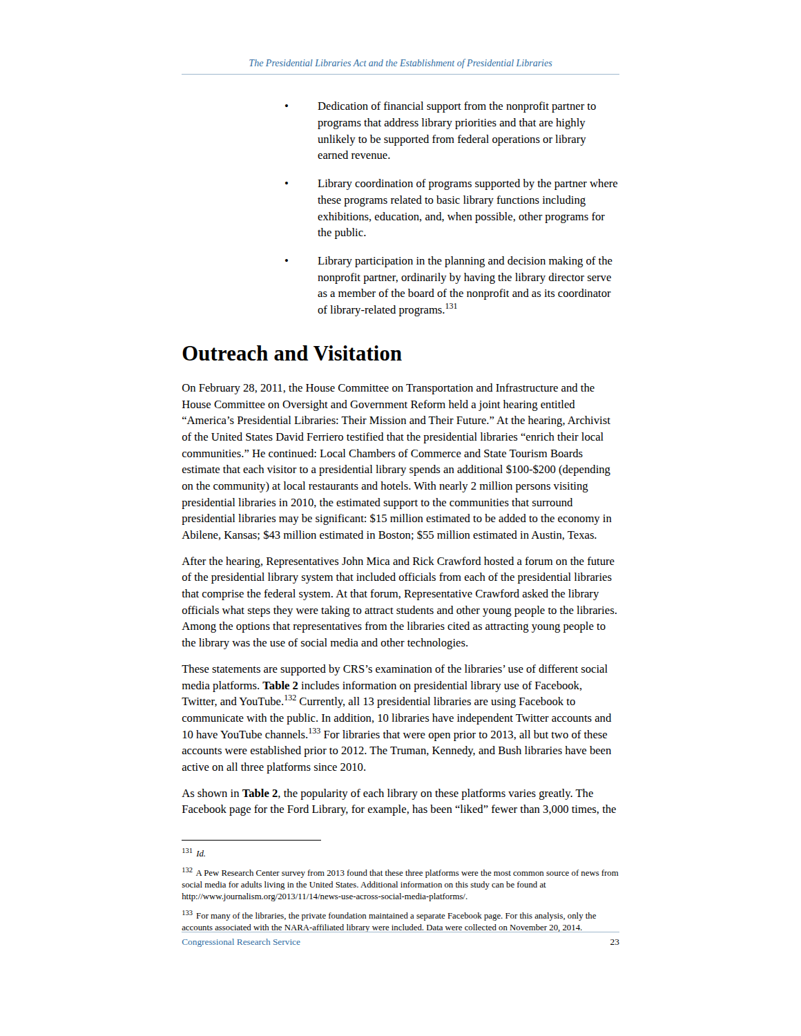The Presidential Libraries Act and the Establishment of Presidential Libraries
Dedication of financial support from the nonprofit partner to programs that address library priorities and that are highly unlikely to be supported from federal operations or library earned revenue.
Library coordination of programs supported by the partner where these programs related to basic library functions including exhibitions, education, and, when possible, other programs for the public.
Library participation in the planning and decision making of the nonprofit partner, ordinarily by having the library director serve as a member of the board of the nonprofit and as its coordinator of library-related programs.131
Outreach and Visitation
On February 28, 2011, the House Committee on Transportation and Infrastructure and the House Committee on Oversight and Government Reform held a joint hearing entitled “America’s Presidential Libraries: Their Mission and Their Future.” At the hearing, Archivist of the United States David Ferriero testified that the presidential libraries “enrich their local communities.” He continued: Local Chambers of Commerce and State Tourism Boards estimate that each visitor to a presidential library spends an additional $100-$200 (depending on the community) at local restaurants and hotels. With nearly 2 million persons visiting presidential libraries in 2010, the estimated support to the communities that surround presidential libraries may be significant: $15 million estimated to be added to the economy in Abilene, Kansas; $43 million estimated in Boston; $55 million estimated in Austin, Texas.
After the hearing, Representatives John Mica and Rick Crawford hosted a forum on the future of the presidential library system that included officials from each of the presidential libraries that comprise the federal system. At that forum, Representative Crawford asked the library officials what steps they were taking to attract students and other young people to the libraries. Among the options that representatives from the libraries cited as attracting young people to the library was the use of social media and other technologies.
These statements are supported by CRS’s examination of the libraries’ use of different social media platforms. Table 2 includes information on presidential library use of Facebook, Twitter, and YouTube.132 Currently, all 13 presidential libraries are using Facebook to communicate with the public. In addition, 10 libraries have independent Twitter accounts and 10 have YouTube channels.133 For libraries that were open prior to 2013, all but two of these accounts were established prior to 2012. The Truman, Kennedy, and Bush libraries have been active on all three platforms since 2010.
As shown in Table 2, the popularity of each library on these platforms varies greatly. The Facebook page for the Ford Library, for example, has been “liked” fewer than 3,000 times, the
131 Id.
132 A Pew Research Center survey from 2013 found that these three platforms were the most common source of news from social media for adults living in the United States. Additional information on this study can be found at http://www.journalism.org/2013/11/14/news-use-across-social-media-platforms/.
133 For many of the libraries, the private foundation maintained a separate Facebook page. For this analysis, only the accounts associated with the NARA-affiliated library were included. Data were collected on November 20, 2014.
Congressional Research Service
23